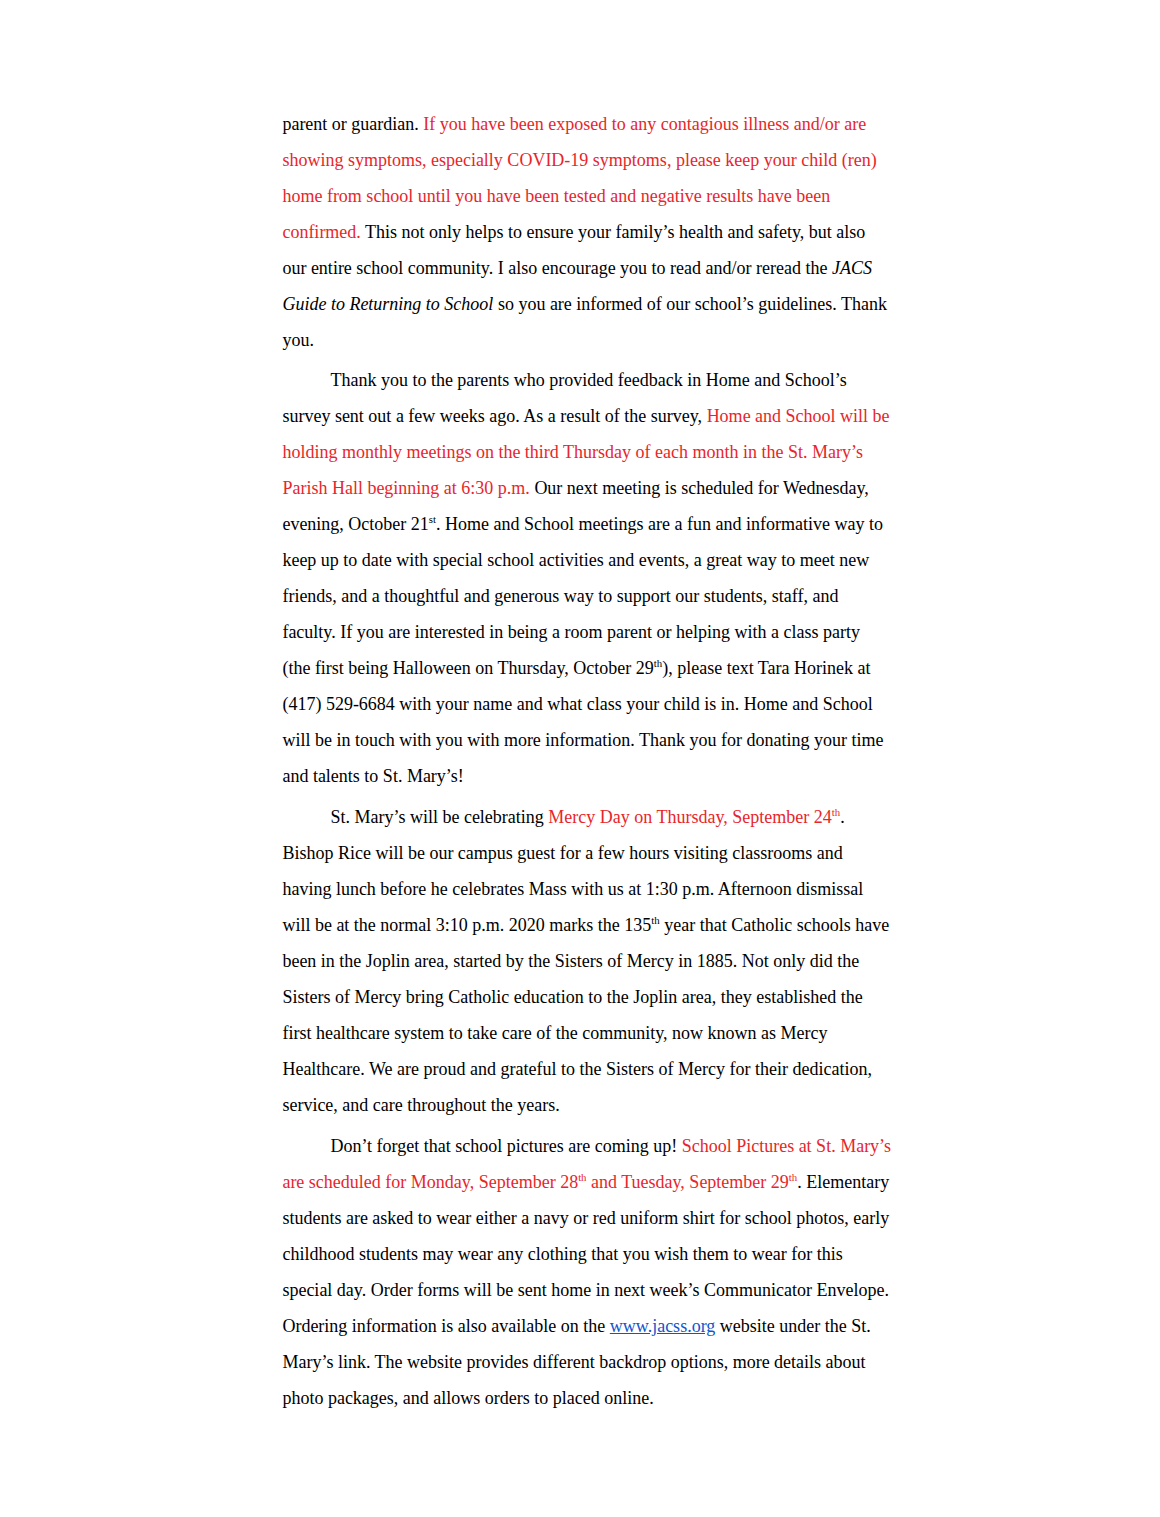parent or guardian. If you have been exposed to any contagious illness and/or are showing symptoms, especially COVID-19 symptoms, please keep your child (ren) home from school until you have been tested and negative results have been confirmed. This not only helps to ensure your family’s health and safety, but also our entire school community. I also encourage you to read and/or reread the JACS Guide to Returning to School so you are informed of our school’s guidelines. Thank you.
Thank you to the parents who provided feedback in Home and School’s survey sent out a few weeks ago. As a result of the survey, Home and School will be holding monthly meetings on the third Thursday of each month in the St. Mary’s Parish Hall beginning at 6:30 p.m. Our next meeting is scheduled for Wednesday, evening, October 21st. Home and School meetings are a fun and informative way to keep up to date with special school activities and events, a great way to meet new friends, and a thoughtful and generous way to support our students, staff, and faculty. If you are interested in being a room parent or helping with a class party (the first being Halloween on Thursday, October 29th), please text Tara Horinek at (417) 529-6684 with your name and what class your child is in. Home and School will be in touch with you with more information. Thank you for donating your time and talents to St. Mary’s!
St. Mary’s will be celebrating Mercy Day on Thursday, September 24th. Bishop Rice will be our campus guest for a few hours visiting classrooms and having lunch before he celebrates Mass with us at 1:30 p.m. Afternoon dismissal will be at the normal 3:10 p.m. 2020 marks the 135th year that Catholic schools have been in the Joplin area, started by the Sisters of Mercy in 1885. Not only did the Sisters of Mercy bring Catholic education to the Joplin area, they established the first healthcare system to take care of the community, now known as Mercy Healthcare. We are proud and grateful to the Sisters of Mercy for their dedication, service, and care throughout the years.
Don’t forget that school pictures are coming up! School Pictures at St. Mary’s are scheduled for Monday, September 28th and Tuesday, September 29th. Elementary students are asked to wear either a navy or red uniform shirt for school photos, early childhood students may wear any clothing that you wish them to wear for this special day. Order forms will be sent home in next week’s Communicator Envelope. Ordering information is also available on the www.jacss.org website under the St. Mary’s link. The website provides different backdrop options, more details about photo packages, and allows orders to placed online.